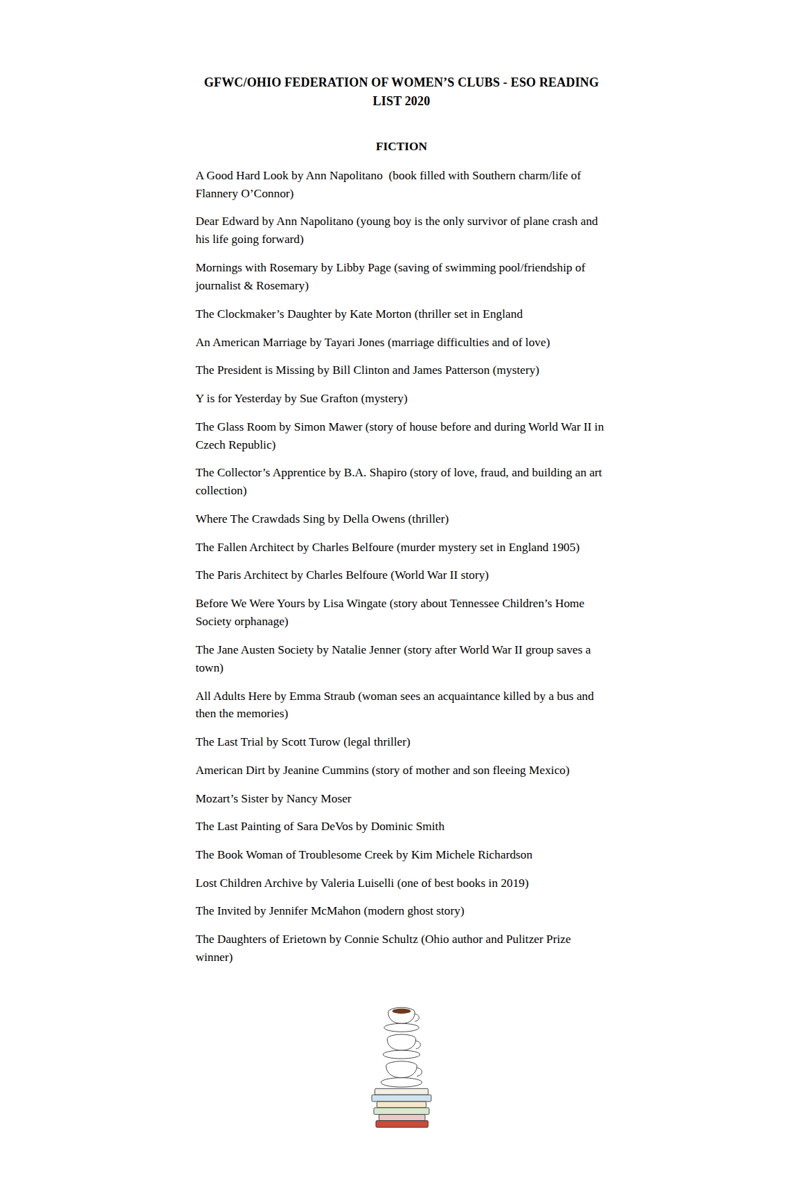GFWC/OHIO FEDERATION OF WOMEN’S CLUBS - ESO READING LIST 2020
FICTION
A Good Hard Look by Ann Napolitano (book filled with Southern charm/life of Flannery O’Connor)
Dear Edward by Ann Napolitano (young boy is the only survivor of plane crash and his life going forward)
Mornings with Rosemary by Libby Page (saving of swimming pool/friendship of journalist & Rosemary)
The Clockmaker’s Daughter by Kate Morton (thriller set in England
An American Marriage by Tayari Jones (marriage difficulties and of love)
The President is Missing by Bill Clinton and James Patterson (mystery)
Y is for Yesterday by Sue Grafton (mystery)
The Glass Room by Simon Mawer (story of house before and during World War II in Czech Republic)
The Collector’s Apprentice by B.A. Shapiro (story of love, fraud, and building an art collection)
Where The Crawdads Sing by Della Owens (thriller)
The Fallen Architect by Charles Belfoure (murder mystery set in England 1905)
The Paris Architect by Charles Belfoure (World War II story)
Before We Were Yours by Lisa Wingate (story about Tennessee Children’s Home Society orphanage)
The Jane Austen Society by Natalie Jenner (story after World War II group saves a town)
All Adults Here by Emma Straub (woman sees an acquaintance killed by a bus and then the memories)
The Last Trial by Scott Turow (legal thriller)
American Dirt by Jeanine Cummins (story of mother and son fleeing Mexico)
Mozart’s Sister by Nancy Moser
The Last Painting of Sara DeVos by Dominic Smith
The Book Woman of Troublesome Creek by Kim Michele Richardson
Lost Children Archive by Valeria Luiselli (one of best books in 2019)
The Invited by Jennifer McMahon (modern ghost story)
The Daughters of Erietown by Connie Schultz (Ohio author and Pulitzer Prize winner)